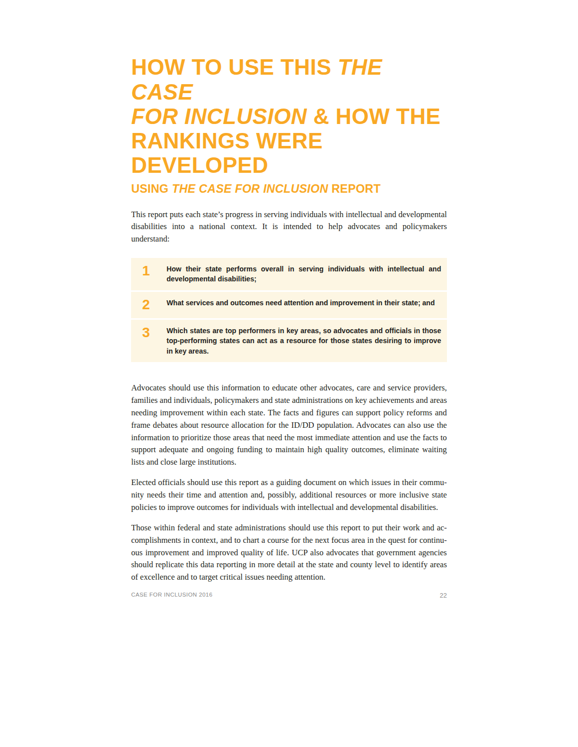How to use this The Case
for Inclusion & how the
rankings were developed
Using The Case for Inclusion Report
This report puts each state’s progress in serving individuals with intellectual and developmental disabilities into a national context. It is intended to help advocates and policymakers understand:
| 1 | How their state performs overall in serving individuals with intellectual and developmental disabilities; |
| 2 | What services and outcomes need attention and improvement in their state; and |
| 3 | Which states are top performers in key areas, so advocates and officials in those top-performing states can act as a resource for those states desiring to improve in key areas. |
Advocates should use this information to educate other advocates, care and service providers, families and individuals, policymakers and state administrations on key achievements and areas needing improvement within each state. The facts and figures can support policy reforms and frame debates about resource allocation for the ID/DD population. Advocates can also use the information to prioritize those areas that need the most immediate attention and use the facts to support adequate and ongoing funding to maintain high quality outcomes, eliminate waiting lists and close large institutions.
Elected officials should use this report as a guiding document on which issues in their community needs their time and attention and, possibly, additional resources or more inclusive state policies to improve outcomes for individuals with intellectual and developmental disabilities.
Those within federal and state administrations should use this report to put their work and accomplishments in context, and to chart a course for the next focus area in the quest for continuous improvement and improved quality of life. UCP also advocates that government agencies should replicate this data reporting in more detail at the state and county level to identify areas of excellence and to target critical issues needing attention.
CASE FOR INCLUSION 2016 22